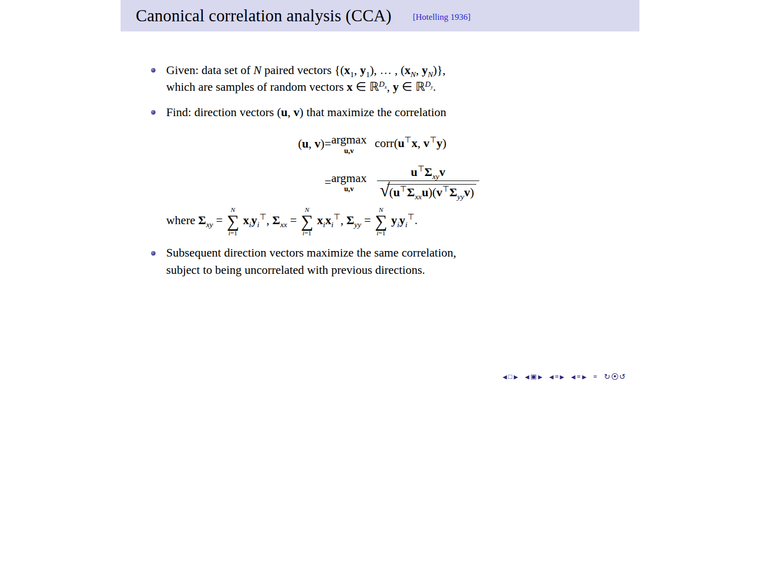Canonical correlation analysis (CCA)
[Hotelling 1936]
Given: data set of N paired vectors {(x1, y1), … , (xN, yN)},
which are samples of random vectors x ∈ ℝDx, y ∈ ℝDy.
Find: direction vectors (u, v) that maximize the correlation
| ( u , v ) | = | argmax u,v corr( u ⊤ x , v ⊤ y ) |
| | = | argmax u,v u ⊤ Σ xy v ( u ⊤ Σ xx u )( v ⊤ Σ yy v ) |
where Σxy = N∑i=1 xiyi⊤, Σxx = N∑i=1 xixi⊤, Σyy = N∑i=1 yiyi⊤.
Subsequent direction vectors maximize the same correlation,
subject to being uncorrelated with previous directions.
◀□▶ ◀▣▶ ◀≡▶ ◀≡▶ ≡ ↻⦿↺